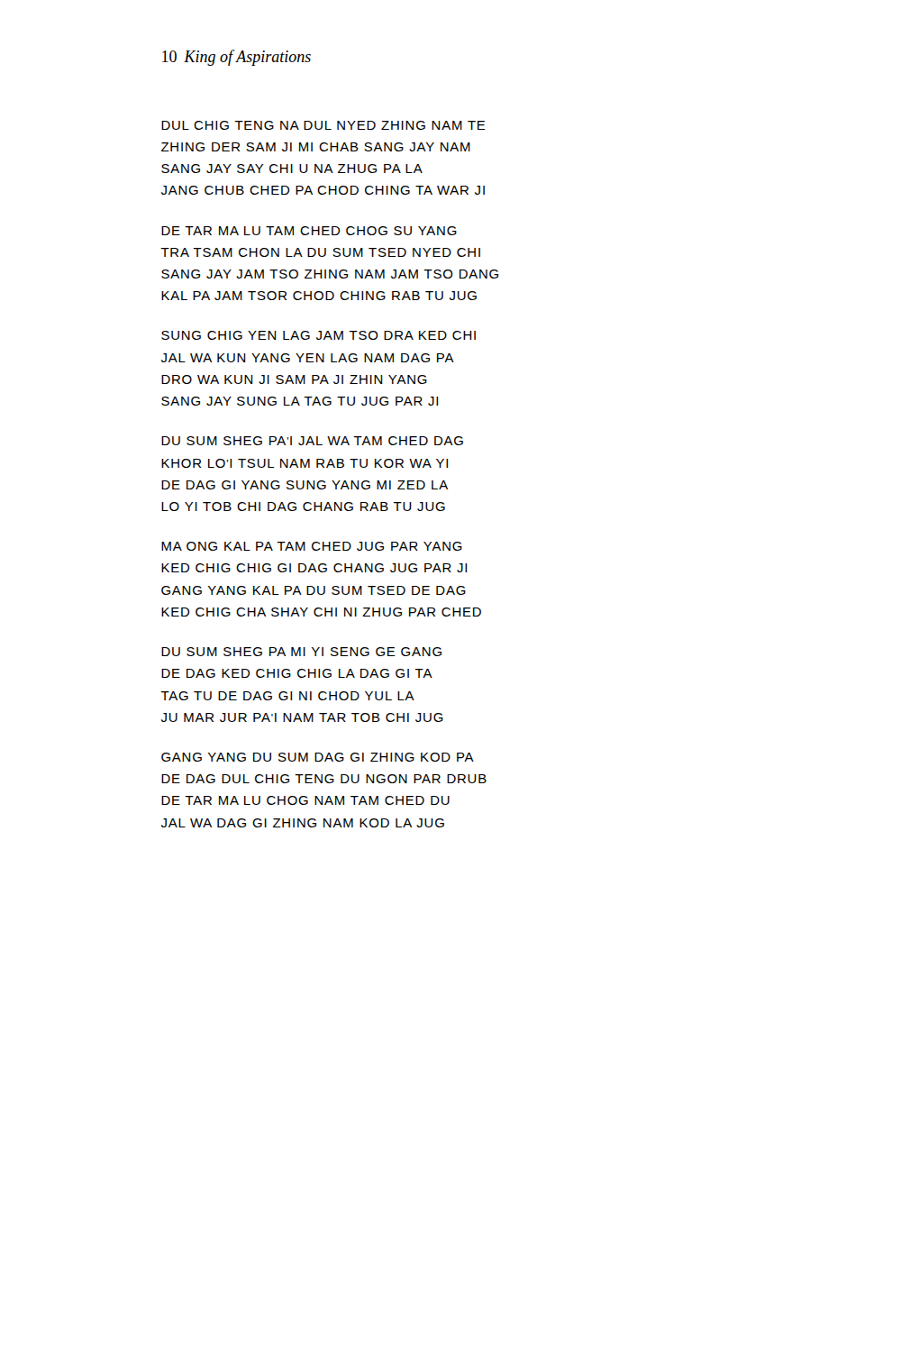10 King of Aspirations
DUL CHIG TENG NA DUL NYED ZHING NAM TE
ZHING DER SAM JI MI CHAB SANG JAY NAM
SANG JAY SAY CHI U NA ZHUG PA LA
JANG CHUB CHED PA CHOD CHING TA WAR JI
DE TAR MA LU TAM CHED CHOG SU YANG
TRA TSAM CHON LA DU SUM TSED NYED CHI
SANG JAY JAM TSO ZHING NAM JAM TSO DANG
KAL PA JAM TSOR CHOD CHING RAB TU JUG
SUNG CHIG YEN LAG JAM TSO DRA KED CHI
JAL WA KUN YANG YEN LAG NAM DAG PA
DRO WA KUN JI SAM PA JI ZHIN YANG
SANG JAY SUNG LA TAG TU JUG PAR JI
DU SUM SHEG PA'I JAL WA TAM CHED DAG
KHOR LO'I TSUL NAM RAB TU KOR WA YI
DE DAG GI YANG SUNG YANG MI ZED LA
LO YI TOB CHI DAG CHANG RAB TU JUG
MA ONG KAL PA TAM CHED JUG PAR YANG
KED CHIG CHIG GI DAG CHANG JUG PAR JI
GANG YANG KAL PA DU SUM TSED DE DAG
KED CHIG CHA SHAY CHI NI ZHUG PAR CHED
DU SUM SHEG PA MI YI SENG GE GANG
DE DAG KED CHIG CHIG LA DAG GI TA
TAG TU DE DAG GI NI CHOD YUL LA
JU MAR JUR PA'I NAM TAR TOB CHI JUG
GANG YANG DU SUM DAG GI ZHING KOD PA
DE DAG DUL CHIG TENG DU NGON PAR DRUB
DE TAR MA LU CHOG NAM TAM CHED DU
JAL WA DAG GI ZHING NAM KOD LA JUG